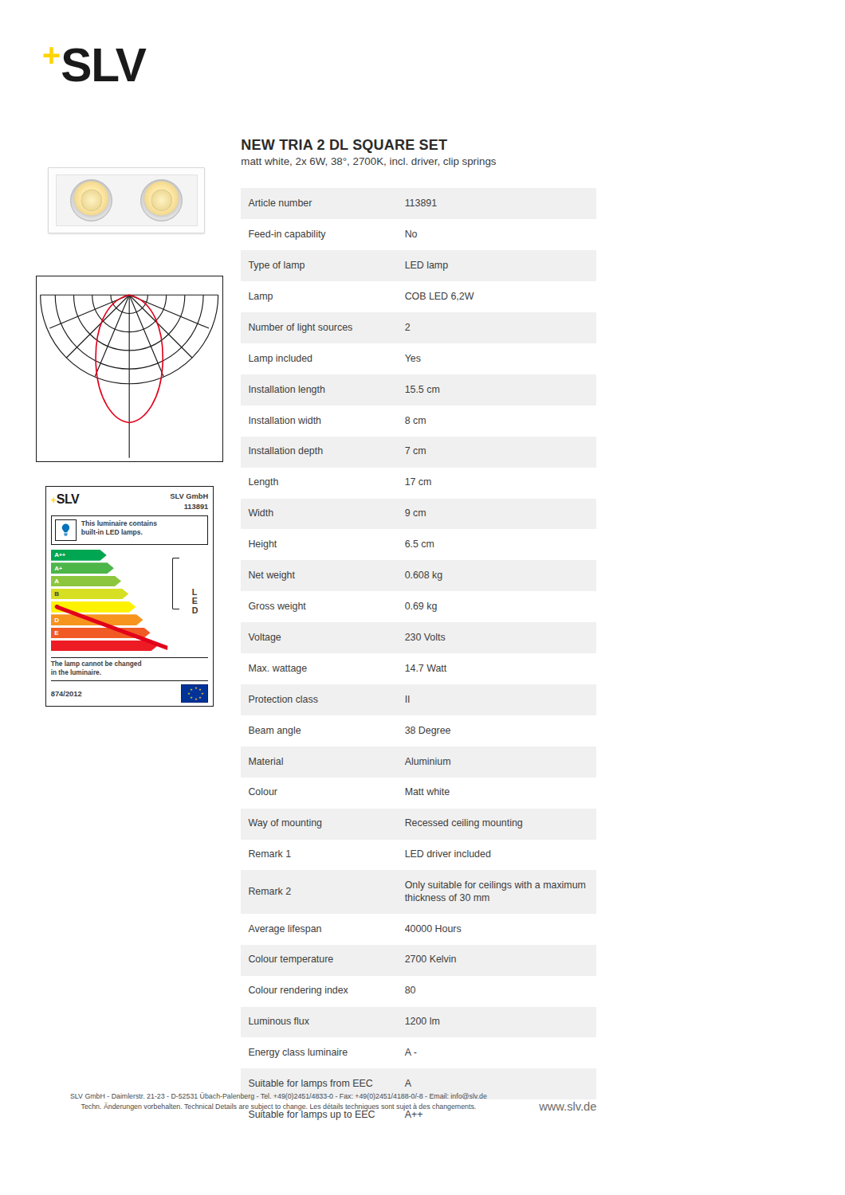+SLV
+SLV
SLV GmbH
113891
This luminaire contains
built-in LED lamps.
A++
A+
A
B
C
D
E
L
E
D
The lamp cannot be changed
in the luminaire.
874/2012
★ ★ ★ ★ ★ ★ ★ ★
NEW TRIA 2 DL SQUARE SET
matt white, 2x 6W, 38°, 2700K, incl. driver, clip springs
| Article number | 113891 |
| Feed-in capability | No |
| Type of lamp | LED lamp |
| Lamp | COB LED 6,2W |
| Number of light sources | 2 |
| Lamp included | Yes |
| Installation length | 15.5 cm |
| Installation width | 8 cm |
| Installation depth | 7 cm |
| Length | 17 cm |
| Width | 9 cm |
| Height | 6.5 cm |
| Net weight | 0.608 kg |
| Gross weight | 0.69 kg |
| Voltage | 230 Volts |
| Max. wattage | 14.7 Watt |
| Protection class | II |
| Beam angle | 38 Degree |
| Material | Aluminium |
| Colour | Matt white |
| Way of mounting | Recessed ceiling mounting |
| Remark 1 | LED driver included |
| Remark 2 | Only suitable for ceilings with a maximum thickness of 30 mm |
| Average lifespan | 40000 Hours |
| Colour temperature | 2700 Kelvin |
| Colour rendering index | 80 |
| Luminous flux | 1200 lm |
| Energy class luminaire | A - |
| Suitable for lamps from EEC | A |
| Suitable for lamps up to EEC | A++ |
SLV GmbH - Daimlerstr. 21-23 - D-52531 Übach-Palenberg - Tel. +49(0)2451/4833-0 - Fax: +49(0)2451/4188-0/-8 - Email: info@slv.de
Techn. Änderungen vorbehalten. Technical Details are subject to change. Les détails techniques sont sujet à des changements.
www.slv.de